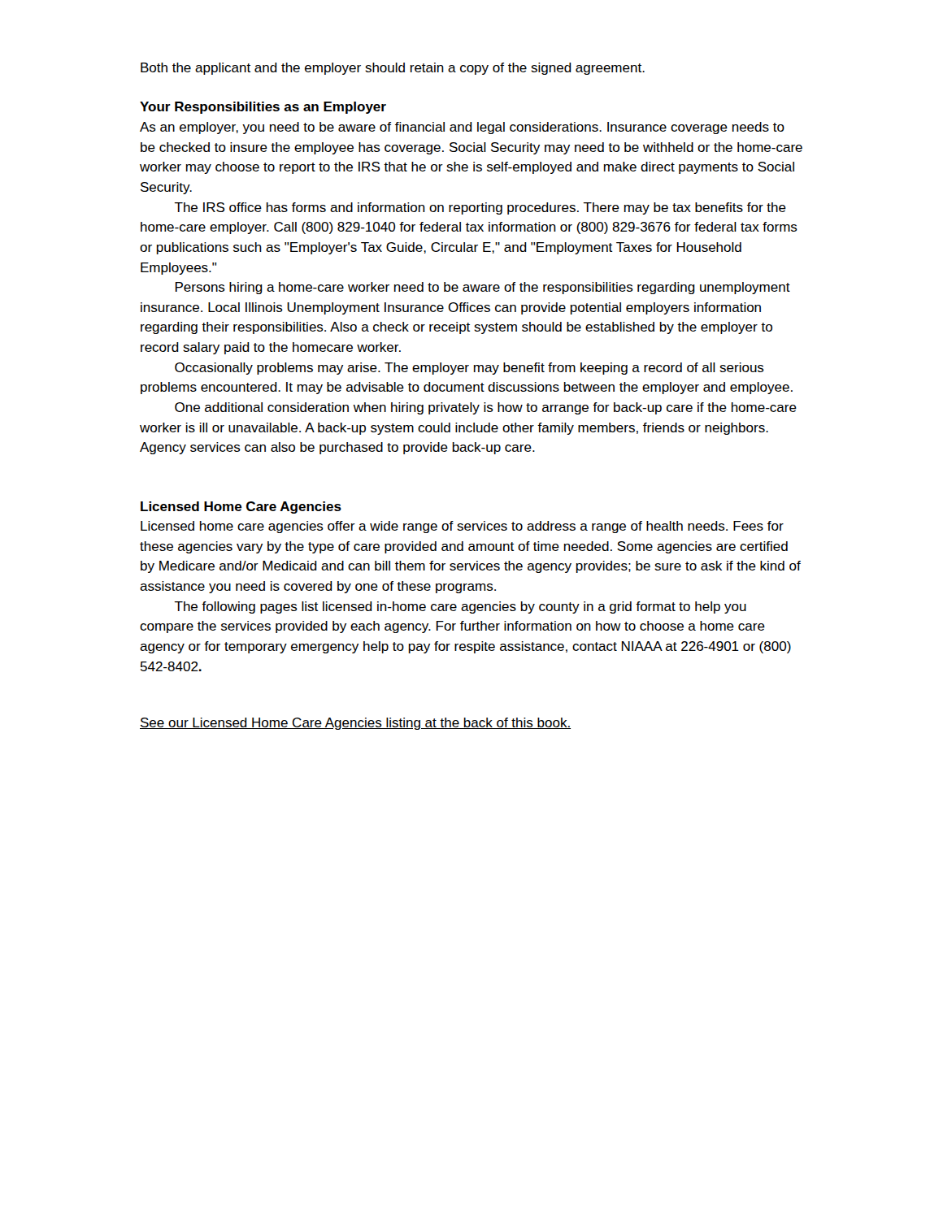Both the applicant and the employer should retain a copy of the signed agreement.
Your Responsibilities as an Employer
As an employer, you need to be aware of financial and legal considerations. Insurance coverage needs to be checked to insure the employee has coverage. Social Security may need to be withheld or the home-care worker may choose to report to the IRS that he or she is self-employed and make direct payments to Social Security.
The IRS office has forms and information on reporting procedures. There may be tax benefits for the home-care employer. Call (800) 829-1040 for federal tax information or (800) 829-3676 for federal tax forms or publications such as "Employer's Tax Guide, Circular E," and "Employment Taxes for Household Employees."
Persons hiring a home-care worker need to be aware of the responsibilities regarding unemployment insurance. Local Illinois Unemployment Insurance Offices can provide potential employers information regarding their responsibilities. Also a check or receipt system should be established by the employer to record salary paid to the homecare worker.
Occasionally problems may arise. The employer may benefit from keeping a record of all serious problems encountered. It may be advisable to document discussions between the employer and employee.
One additional consideration when hiring privately is how to arrange for back-up care if the home-care worker is ill or unavailable. A back-up system could include other family members, friends or neighbors. Agency services can also be purchased to provide back-up care.
Licensed Home Care Agencies
Licensed home care agencies offer a wide range of services to address a range of health needs. Fees for these agencies vary by the type of care provided and amount of time needed. Some agencies are certified by Medicare and/or Medicaid and can bill them for services the agency provides; be sure to ask if the kind of assistance you need is covered by one of these programs.
The following pages list licensed in-home care agencies by county in a grid format to help you compare the services provided by each agency. For further information on how to choose a home care agency or for temporary emergency help to pay for respite assistance, contact NIAAA at 226-4901 or (800) 542-8402.
See our Licensed Home Care Agencies listing at the back of this book.